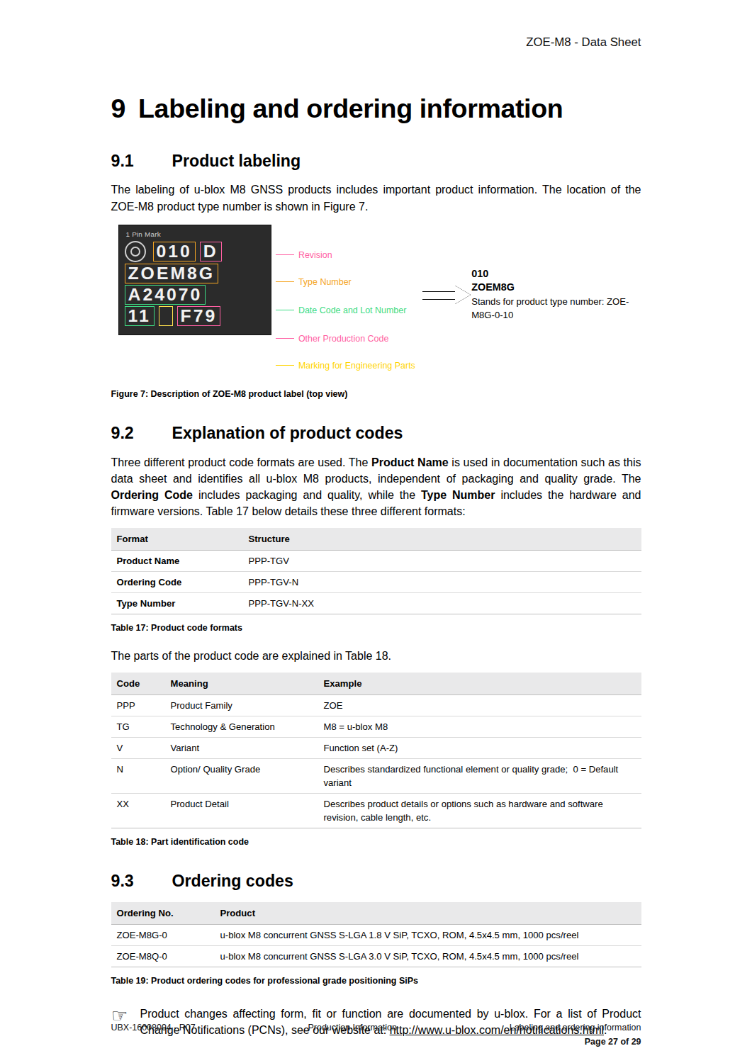ZOE-M8 - Data Sheet
9 Labeling and ordering information
9.1 Product labeling
The labeling of u-blox M8 GNSS products includes important product information. The location of the ZOE-M8 product type number is shown in Figure 7.
1 Pin Mark
010 D
ZOEM8G
A24070
11 F79
Revision
Type Number
Date Code and Lot Number
Other Production Code
Marking for Engineering Parts
010 ZOEM8G Stands for product type number: ZOE-M8G-0-10
Figure 7: Description of ZOE-M8 product label (top view)
9.2 Explanation of product codes
Three different product code formats are used. The Product Name is used in documentation such as this data sheet and identifies all u-blox M8 products, independent of packaging and quality grade. The Ordering Code includes packaging and quality, while the Type Number includes the hardware and firmware versions. Table 17 below details these three different formats:
| Format | Structure |
| --- | --- |
| Product Name | PPP-TGV |
| Ordering Code | PPP-TGV-N |
| Type Number | PPP-TGV-N-XX |
Table 17: Product code formats
The parts of the product code are explained in Table 18.
| Code | Meaning | Example |
| --- | --- | --- |
| PPP | Product Family | ZOE |
| TG | Technology & Generation | M8 = u-blox M8 |
| V | Variant | Function set (A-Z) |
| N | Option/ Quality Grade | Describes standardized functional element or quality grade; 0 = Default variant |
| XX | Product Detail | Describes product details or options such as hardware and software revision, cable length, etc. |
Table 18: Part identification code
9.3 Ordering codes
| Ordering No. | Product |
| --- | --- |
| ZOE-M8G-0 | u-blox M8 concurrent GNSS S-LGA 1.8 V SiP, TCXO, ROM, 4.5x4.5 mm, 1000 pcs/reel |
| ZOE-M8Q-0 | u-blox M8 concurrent GNSS S-LGA 3.0 V SiP, TCXO, ROM, 4.5x4.5 mm, 1000 pcs/reel |
Table 19: Product ordering codes for professional grade positioning SiPs
☞
Product changes affecting form, fit or function are documented by u-blox. For a list of Product Change Notifications (PCNs), see our website at: http://www.u-blox.com/en/notifications.html.
UBX-16008094 - R07
Production Information
Labeling and ordering information
Page 27 of 29